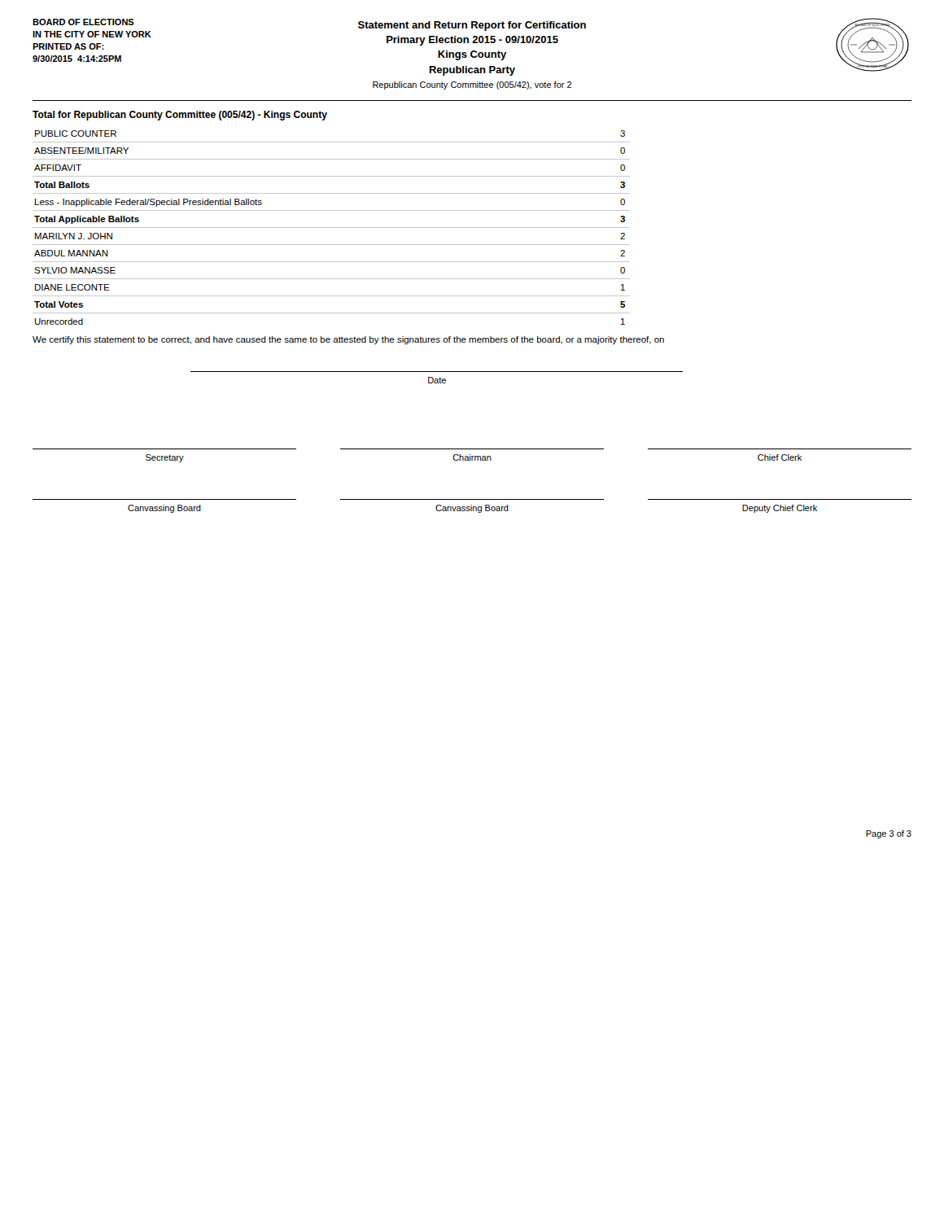BOARD OF ELECTIONS
IN THE CITY OF NEW YORK
PRINTED AS OF:
9/30/2015 4:14:25PM
Statement and Return Report for Certification
Primary Election 2015 - 09/10/2015
Kings County
Republican Party
Republican County Committee (005/42), vote for 2
BOARD OF ELECTIONS CITY OF NEW YORK
Total for Republican County Committee (005/42) - Kings County
| PUBLIC COUNTER | 3 |
| ABSENTEE/MILITARY | 0 |
| AFFIDAVIT | 0 |
| Total Ballots | 3 |
| Less - Inapplicable Federal/Special Presidential Ballots | 0 |
| Total Applicable Ballots | 3 |
| MARILYN J. JOHN | 2 |
| ABDUL MANNAN | 2 |
| SYLVIO MANASSE | 0 |
| DIANE LECONTE | 1 |
| Total Votes | 5 |
| Unrecorded | 1 |
We certify this statement to be correct, and have caused the same to be attested by the signatures of the members of the board, or a majority thereof, on
Date
Secretary
Chairman
Chief Clerk
Canvassing Board
Canvassing Board
Deputy Chief Clerk
Page 3 of 3